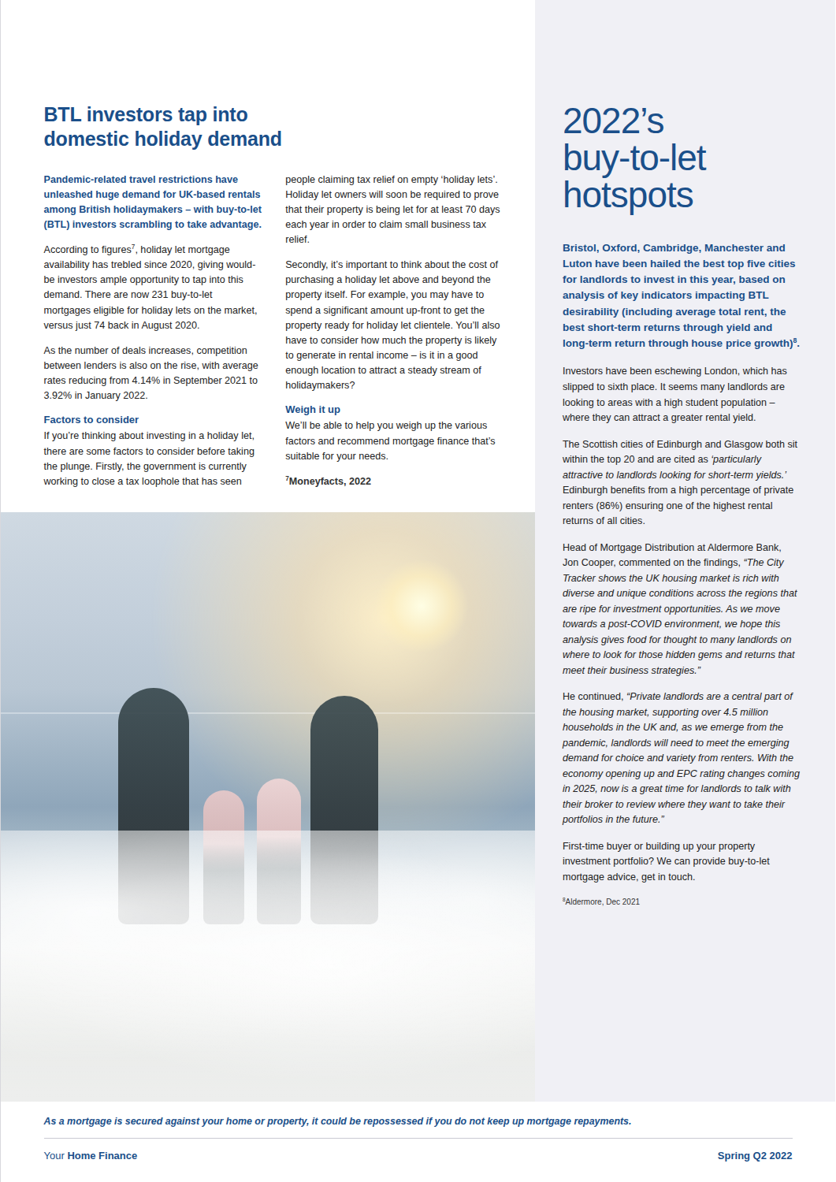BTL investors tap into
domestic holiday demand
Pandemic-related travel restrictions have unleashed huge demand for UK-based rentals among British holidaymakers – with buy-to-let (BTL) investors scrambling to take advantage.
According to figures7, holiday let mortgage availability has trebled since 2020, giving would-be investors ample opportunity to tap into this demand. There are now 231 buy-to-let mortgages eligible for holiday lets on the market, versus just 74 back in August 2020.
As the number of deals increases, competition between lenders is also on the rise, with average rates reducing from 4.14% in September 2021 to 3.92% in January 2022.
Factors to consider
If you’re thinking about investing in a holiday let, there are some factors to consider before taking the plunge. Firstly, the government is currently working to close a tax loophole that has seen people claiming tax relief on empty ‘holiday lets’. Holiday let owners will soon be required to prove that their property is being let for at least 70 days each year in order to claim small business tax relief.
Secondly, it’s important to think about the cost of purchasing a holiday let above and beyond the property itself. For example, you may have to spend a significant amount up-front to get the property ready for holiday let clientele. You’ll also have to consider how much the property is likely to generate in rental income – is it in a good enough location to attract a steady stream of holidaymakers?
Weigh it up
We’ll be able to help you weigh up the various factors and recommend mortgage finance that’s suitable for your needs.
7Moneyfacts, 2022
2022’s
buy-to-let
hotspots
Bristol, Oxford, Cambridge, Manchester and Luton have been hailed the best top five cities for landlords to invest in this year, based on analysis of key indicators impacting BTL desirability (including average total rent, the best short-term returns through yield and long-term return through house price growth)8.
Investors have been eschewing London, which has slipped to sixth place. It seems many landlords are looking to areas with a high student population – where they can attract a greater rental yield.
The Scottish cities of Edinburgh and Glasgow both sit within the top 20 and are cited as ‘particularly attractive to landlords looking for short-term yields.’ Edinburgh benefits from a high percentage of private renters (86%) ensuring one of the highest rental returns of all cities.
Head of Mortgage Distribution at Aldermore Bank, Jon Cooper, commented on the findings, “The City Tracker shows the UK housing market is rich with diverse and unique conditions across the regions that are ripe for investment opportunities. As we move towards a post-COVID environment, we hope this analysis gives food for thought to many landlords on where to look for those hidden gems and returns that meet their business strategies.”
He continued, “Private landlords are a central part of the housing market, supporting over 4.5 million households in the UK and, as we emerge from the pandemic, landlords will need to meet the emerging demand for choice and variety from renters. With the economy opening up and EPC rating changes coming in 2025, now is a great time for landlords to talk with their broker to review where they want to take their portfolios in the future.”
First-time buyer or building up your property investment portfolio? We can provide buy-to-let mortgage advice, get in touch.
8Aldermore, Dec 2021
As a mortgage is secured against your home or property, it could be repossessed if you do not keep up mortgage repayments.
Your Home Finance
Spring Q2 2022